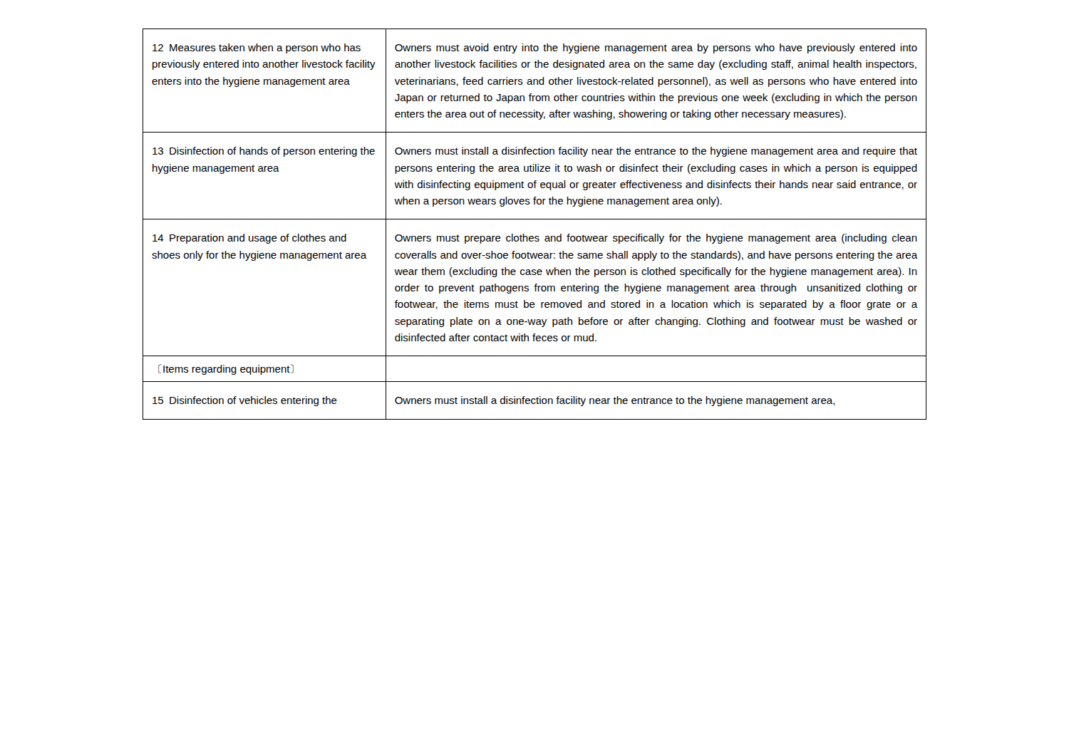| 12 Measures taken when a person who has previously entered into another livestock facility enters into the hygiene management area | Owners must avoid entry into the hygiene management area by persons who have previously entered into another livestock facilities or the designated area on the same day (excluding staff, animal health inspectors, veterinarians, feed carriers and other livestock-related personnel), as well as persons who have entered into Japan or returned to Japan from other countries within the previous one week (excluding in which the person enters the area out of necessity, after washing, showering or taking other necessary measures). |
| 13 Disinfection of hands of person entering the hygiene management area | Owners must install a disinfection facility near the entrance to the hygiene management area and require that persons entering the area utilize it to wash or disinfect their (excluding cases in which a person is equipped with disinfecting equipment of equal or greater effectiveness and disinfects their hands near said entrance, or when a person wears gloves for the hygiene management area only). |
| 14 Preparation and usage of clothes and shoes only for the hygiene management area | Owners must prepare clothes and footwear specifically for the hygiene management area (including clean coveralls and over-shoe footwear: the same shall apply to the standards), and have persons entering the area wear them (excluding the case when the person is clothed specifically for the hygiene management area). In order to prevent pathogens from entering the hygiene management area through unsanitized clothing or footwear, the items must be removed and stored in a location which is separated by a floor grate or a separating plate on a one-way path before or after changing. Clothing and footwear must be washed or disinfected after contact with feces or mud. |
| 〔Items regarding equipment〕 | |
| 15 Disinfection of vehicles entering the | Owners must install a disinfection facility near the entrance to the hygiene management area, |